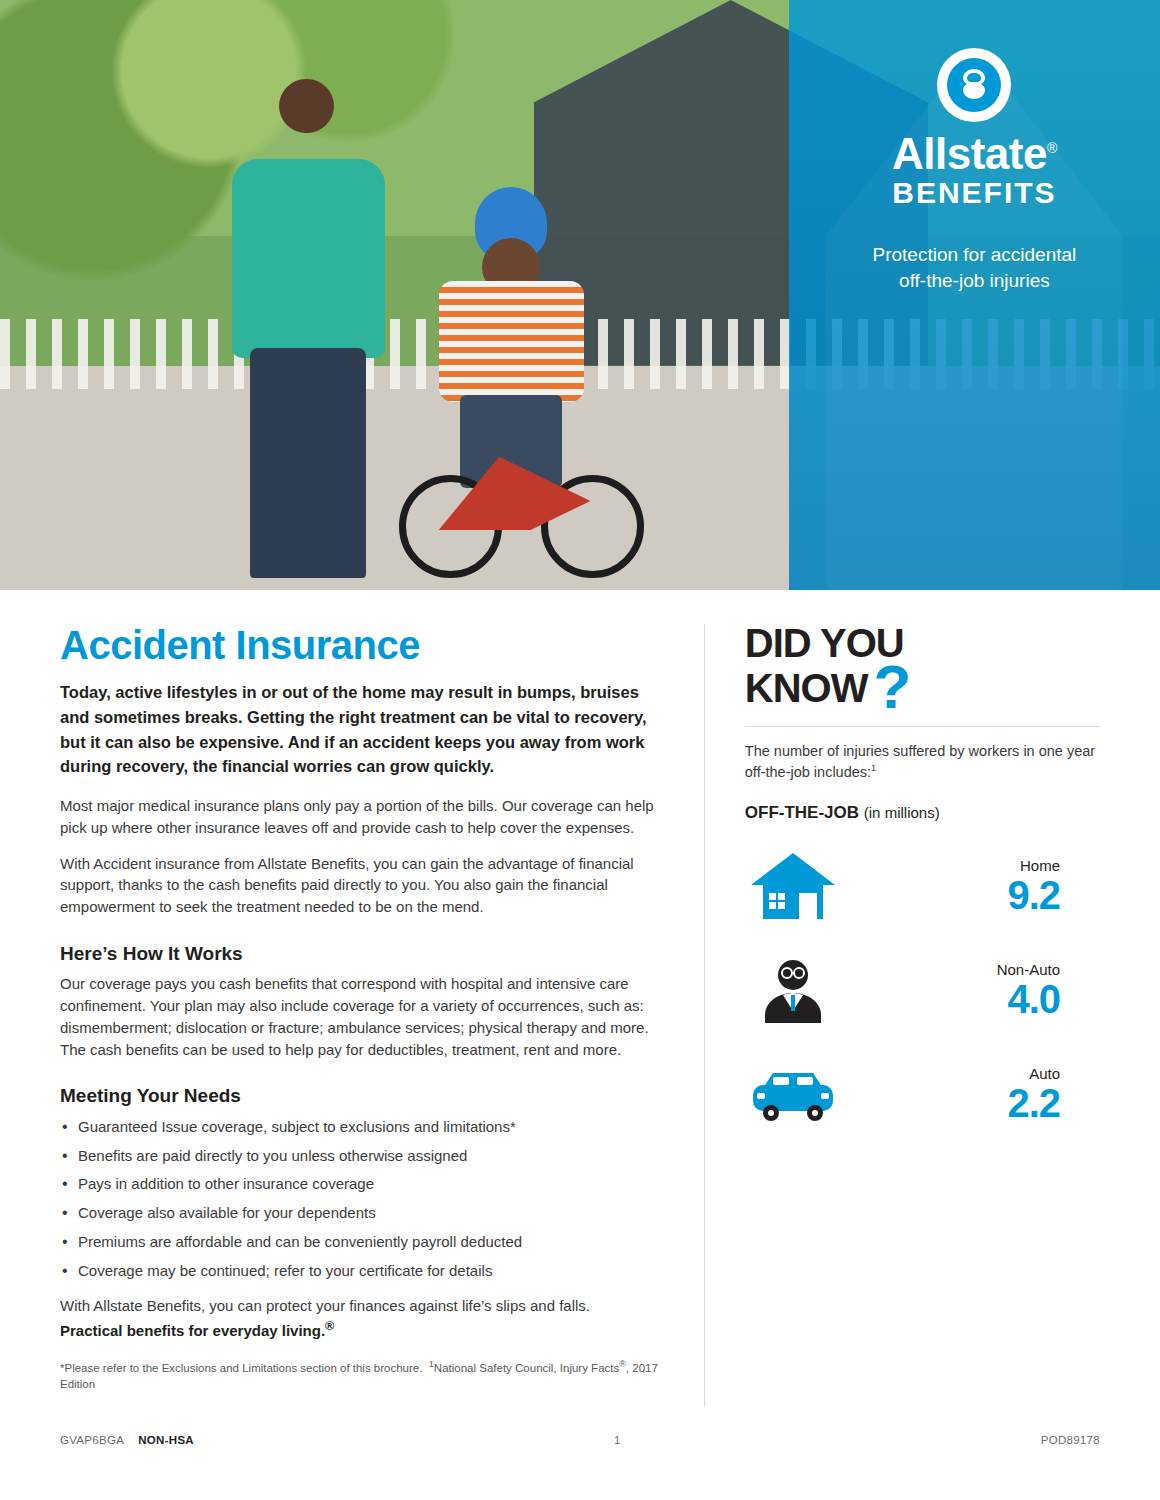Allstate®
BENEFITS
Protection for accidental
off-the-job injuries
Accident Insurance
Today, active lifestyles in or out of the home may result in bumps, bruises and sometimes breaks. Getting the right treatment can be vital to recovery, but it can also be expensive. And if an accident keeps you away from work during recovery, the financial worries can grow quickly.
Most major medical insurance plans only pay a portion of the bills. Our coverage can help pick up where other insurance leaves off and provide cash to help cover the expenses.
With Accident insurance from Allstate Benefits, you can gain the advantage of financial support, thanks to the cash benefits paid directly to you. You also gain the financial empowerment to seek the treatment needed to be on the mend.
Here’s How It Works
Our coverage pays you cash benefits that correspond with hospital and intensive care confinement. Your plan may also include coverage for a variety of occurrences, such as: dismemberment; dislocation or fracture; ambulance services; physical therapy and more. The cash benefits can be used to help pay for deductibles, treatment, rent and more.
Meeting Your Needs
Guaranteed Issue coverage, subject to exclusions and limitations*
Benefits are paid directly to you unless otherwise assigned
Pays in addition to other insurance coverage
Coverage also available for your dependents
Premiums are affordable and can be conveniently payroll deducted
Coverage may be continued; refer to your certificate for details
With Allstate Benefits, you can protect your finances against life’s slips and falls.
Practical benefits for everyday living.®
*Please refer to the Exclusions and Limitations section of this brochure. 1National Safety Council, Injury Facts®, 2017 Edition
DID YOU KNOW?
The number of injuries suffered by workers in one year off-the-job includes:1
OFF-THE-JOB (in millions)
Home 9.2
Non-Auto 4.0
Auto 2.2
GVAP6BGA NON-HSA
1
POD89178